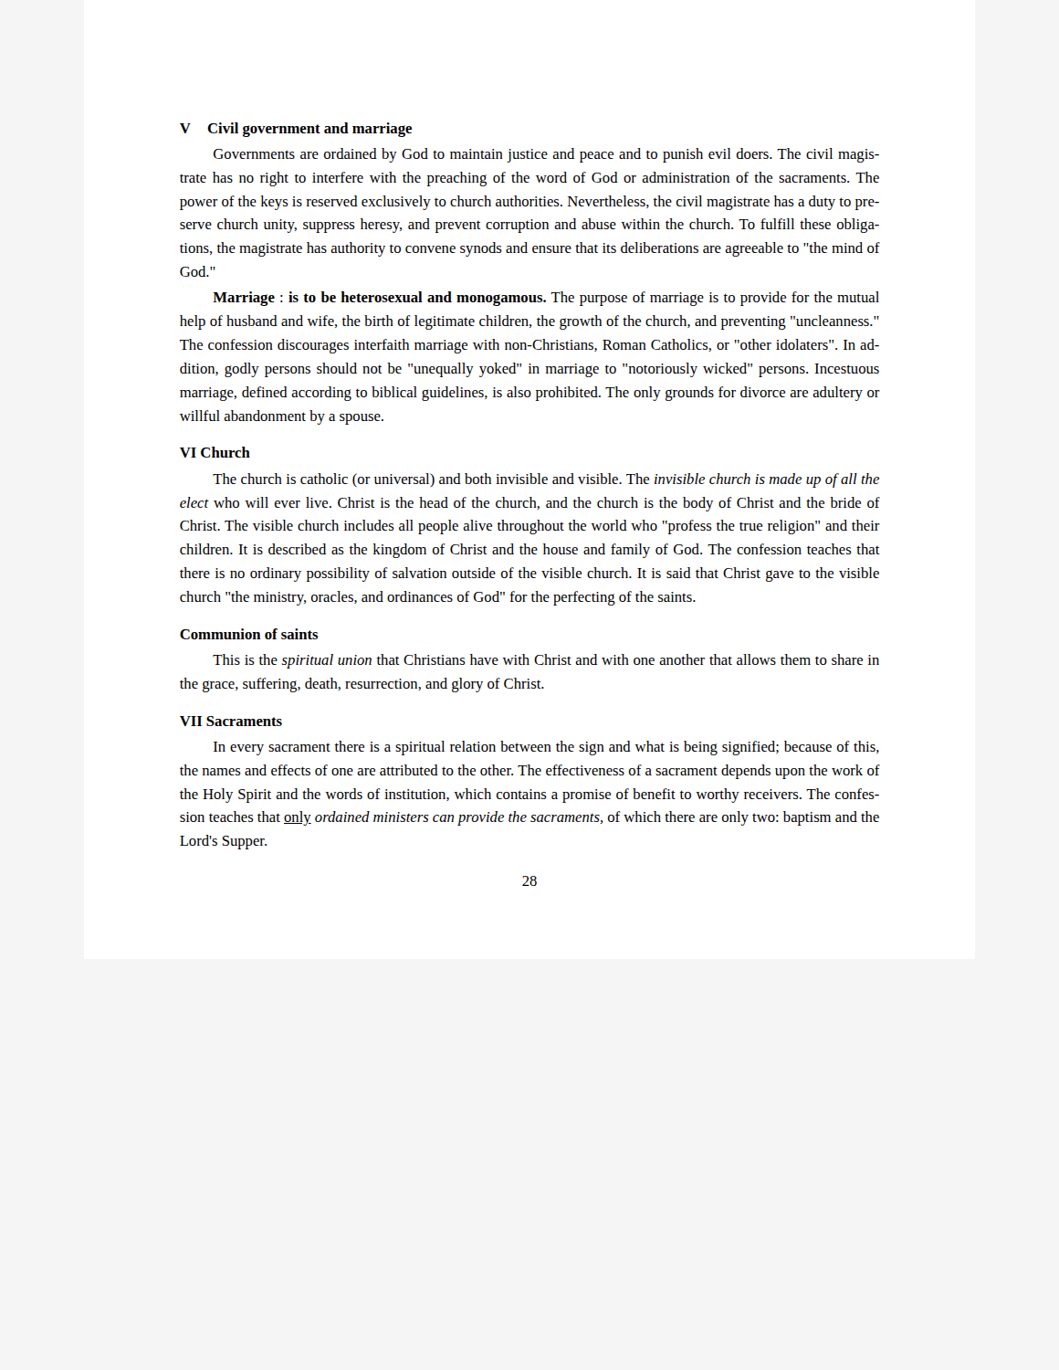VCivil government and marriage
Governments are ordained by God to maintain justice and peace and to punish evil doers. The civil magistrate has no right to interfere with the preaching of the word of God or administration of the sacraments. The power of the keys is reserved exclusively to church authorities. Nevertheless, the civil magistrate has a duty to preserve church unity, suppress heresy, and prevent corruption and abuse within the church. To fulfill these obligations, the magistrate has authority to convene synods and ensure that its deliberations are agreeable to "the mind of God."
Marriage : is to be heterosexual and monogamous. The purpose of marriage is to provide for the mutual help of husband and wife, the birth of legitimate children, the growth of the church, and preventing "uncleanness." The confession discourages interfaith marriage with non-Christians, Roman Catholics, or "other idolaters". In addition, godly persons should not be "unequally yoked" in marriage to "notoriously wicked" persons. Incestuous marriage, defined according to biblical guidelines, is also prohibited. The only grounds for divorce are adultery or willful abandonment by a spouse.
VI Church
The church is catholic (or universal) and both invisible and visible. The invisible church is made up of all the elect who will ever live. Christ is the head of the church, and the church is the body of Christ and the bride of Christ. The visible church includes all people alive throughout the world who "profess the true religion" and their children. It is described as the kingdom of Christ and the house and family of God. The confession teaches that there is no ordinary possibility of salvation outside of the visible church. It is said that Christ gave to the visible church "the ministry, oracles, and ordinances of God" for the perfecting of the saints.
Communion of saints
This is the spiritual union that Christians have with Christ and with one another that allows them to share in the grace, suffering, death, resurrection, and glory of Christ.
VII Sacraments
In every sacrament there is a spiritual relation between the sign and what is being signified; because of this, the names and effects of one are attributed to the other. The effectiveness of a sacrament depends upon the work of the Holy Spirit and the words of institution, which contains a promise of benefit to worthy receivers. The confession teaches that only ordained ministers can provide the sacraments, of which there are only two: baptism and the Lord's Supper.
28